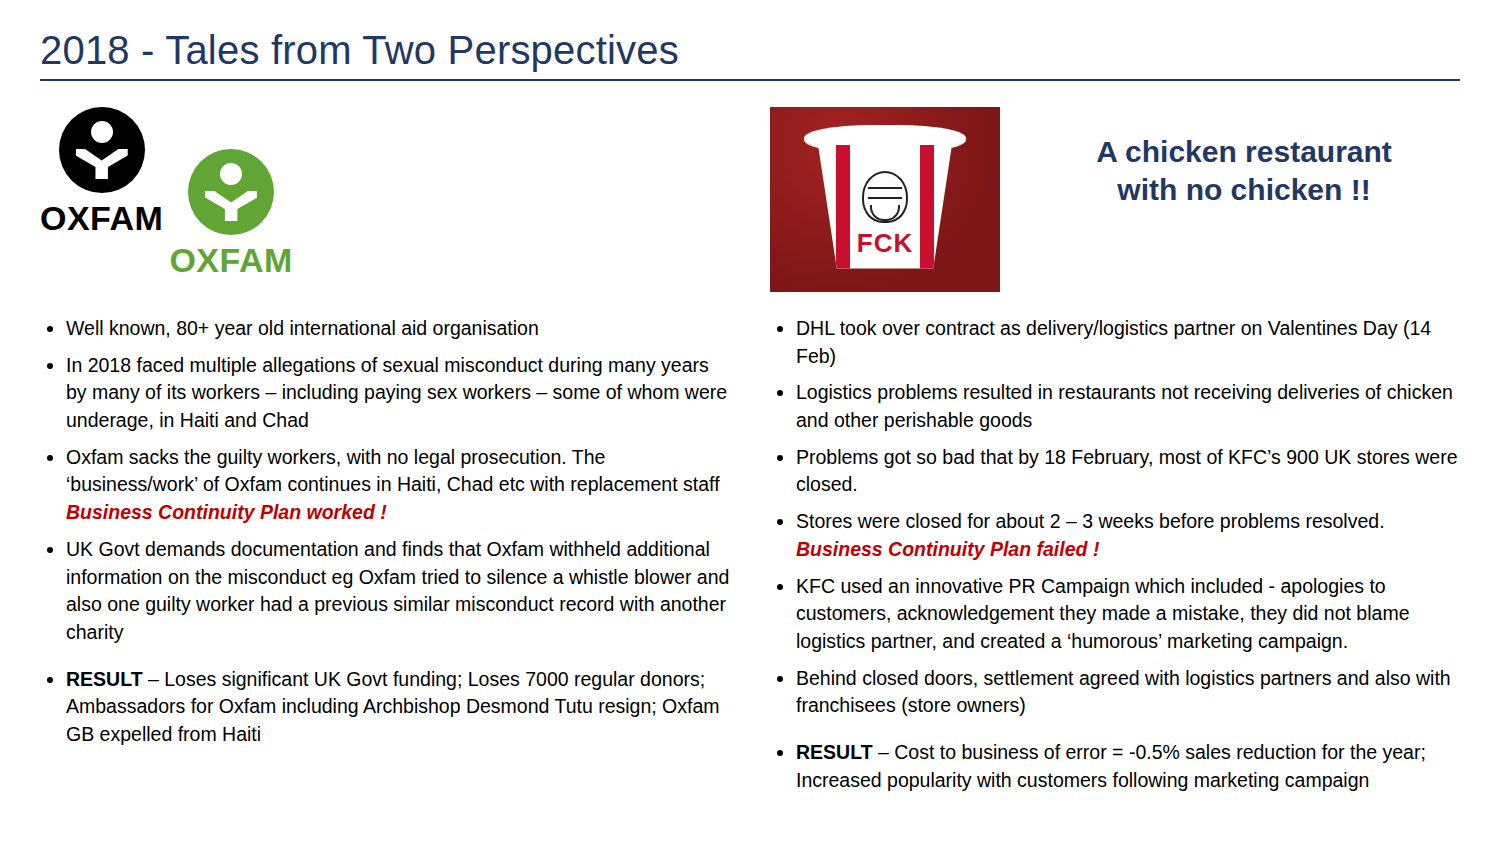2018 - Tales from Two Perspectives
OXFAM
OXFAM
Well known, 80+ year old international aid organisation
In 2018 faced multiple allegations of sexual misconduct during many years by many of its workers – including paying sex workers – some of whom were underage, in Haiti and Chad
Oxfam sacks the guilty workers, with no legal prosecution. The ‘business/work’ of Oxfam continues in Haiti, Chad etc with replacement staff Business Continuity Plan worked !
UK Govt demands documentation and finds that Oxfam withheld additional information on the misconduct eg Oxfam tried to silence a whistle blower and also one guilty worker had a previous similar misconduct record with another charity
RESULT – Loses significant UK Govt funding; Loses 7000 regular donors; Ambassadors for Oxfam including Archbishop Desmond Tutu resign; Oxfam GB expelled from Haiti
FCK
A chicken restaurant
with no chicken !!
DHL took over contract as delivery/logistics partner on Valentines Day (14 Feb)
Logistics problems resulted in restaurants not receiving deliveries of chicken and other perishable goods
Problems got so bad that by 18 February, most of KFC’s 900 UK stores were closed.
Stores were closed for about 2 – 3 weeks before problems resolved. Business Continuity Plan failed !
KFC used an innovative PR Campaign which included - apologies to customers, acknowledgement they made a mistake, they did not blame logistics partner, and created a ‘humorous’ marketing campaign.
Behind closed doors, settlement agreed with logistics partners and also with franchisees (store owners)
RESULT – Cost to business of error = -0.5% sales reduction for the year; Increased popularity with customers following marketing campaign